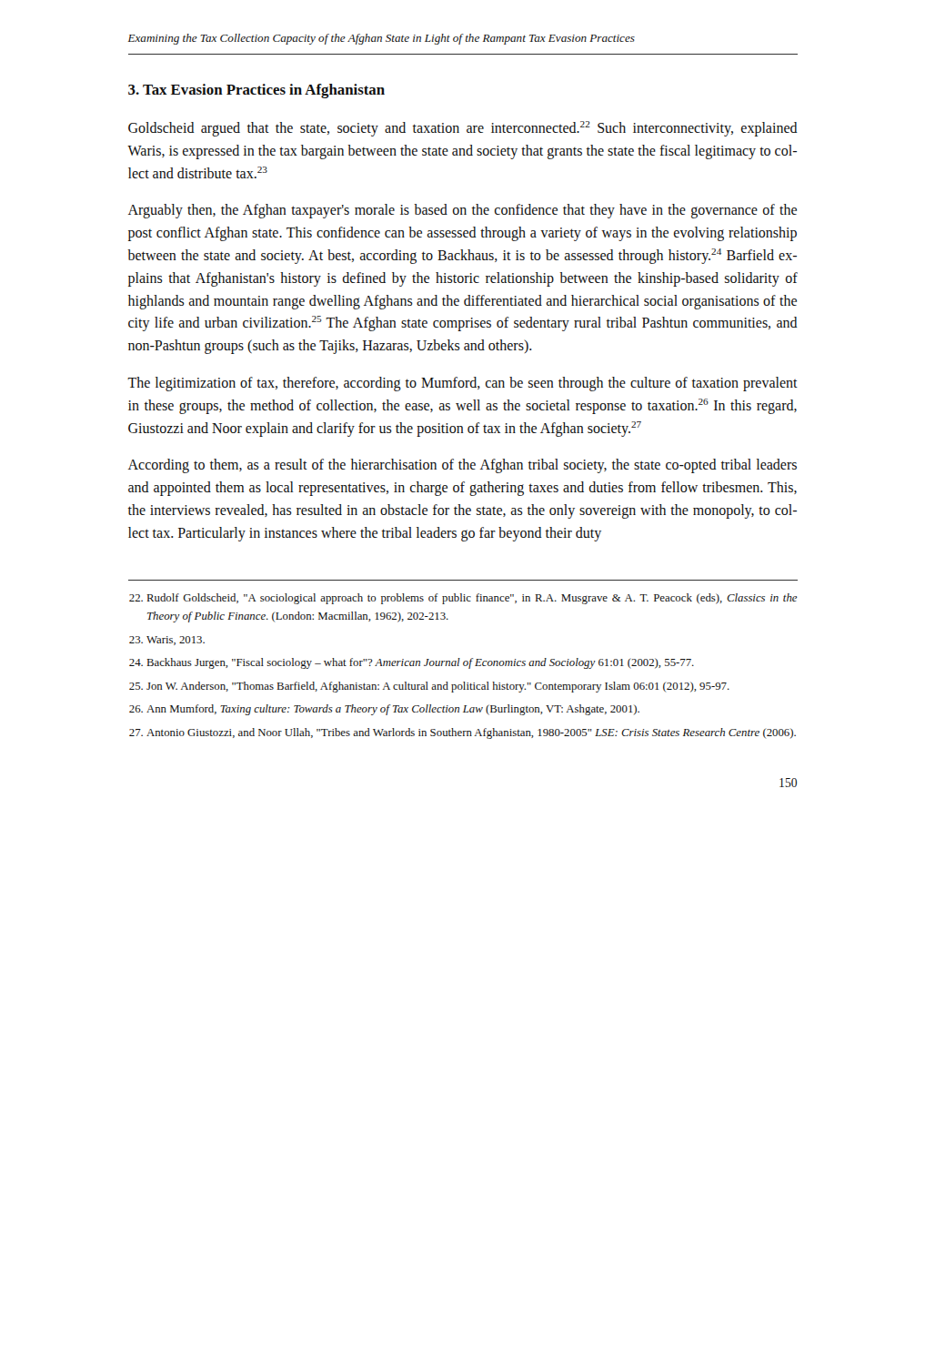Examining the Tax Collection Capacity of the Afghan State in Light of the Rampant Tax Evasion Practices
3. Tax Evasion Practices in Afghanistan
Goldscheid argued that the state, society and taxation are interconnected.22 Such interconnectivity, explained Waris, is expressed in the tax bargain between the state and society that grants the state the fiscal legitimacy to collect and distribute tax.23
Arguably then, the Afghan taxpayer's morale is based on the confidence that they have in the governance of the post conflict Afghan state. This confidence can be assessed through a variety of ways in the evolving relationship between the state and society. At best, according to Backhaus, it is to be assessed through history.24 Barfield explains that Afghanistan's history is defined by the historic relationship between the kinship-based solidarity of highlands and mountain range dwelling Afghans and the differentiated and hierarchical social organisations of the city life and urban civilization.25 The Afghan state comprises of sedentary rural tribal Pashtun communities, and non-Pashtun groups (such as the Tajiks, Hazaras, Uzbeks and others).
The legitimization of tax, therefore, according to Mumford, can be seen through the culture of taxation prevalent in these groups, the method of collection, the ease, as well as the societal response to taxation.26 In this regard, Giustozzi and Noor explain and clarify for us the position of tax in the Afghan society.27
According to them, as a result of the hierarchisation of the Afghan tribal society, the state co-opted tribal leaders and appointed them as local representatives, in charge of gathering taxes and duties from fellow tribesmen. This, the interviews revealed, has resulted in an obstacle for the state, as the only sovereign with the monopoly, to collect tax. Particularly in instances where the tribal leaders go far beyond their duty
Rudolf Goldscheid, "A sociological approach to problems of public finance", in R.A. Musgrave & A. T. Peacock (eds), Classics in the Theory of Public Finance. (London: Macmillan, 1962), 202-213.
Waris, 2013.
Backhaus Jurgen, "Fiscal sociology – what for"? American Journal of Economics and Sociology 61:01 (2002), 55-77.
Jon W. Anderson, "Thomas Barfield, Afghanistan: A cultural and political history." Contemporary Islam 06:01 (2012), 95-97.
Ann Mumford, Taxing culture: Towards a Theory of Tax Collection Law (Burlington, VT: Ashgate, 2001).
Antonio Giustozzi, and Noor Ullah, "Tribes and Warlords in Southern Afghanistan, 1980-2005" LSE: Crisis States Research Centre (2006).
150